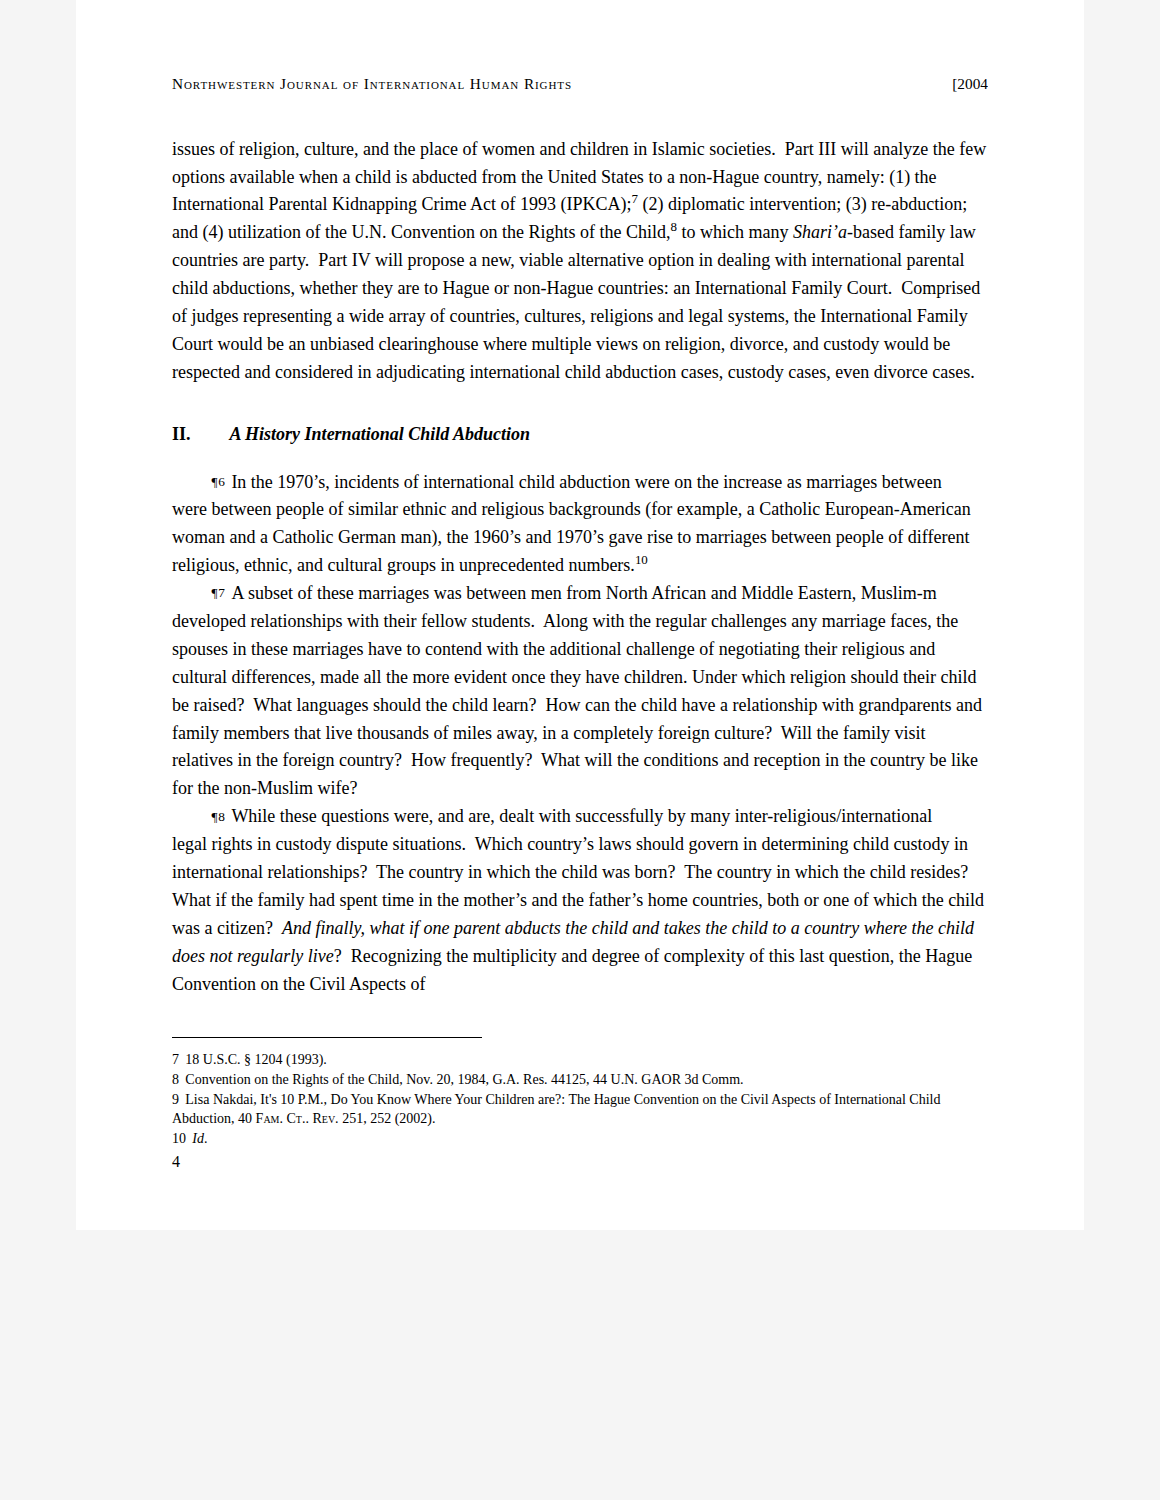Northwestern Journal of International Human Rights [2004
issues of religion, culture, and the place of women and children in Islamic societies. Part III will analyze the few options available when a child is abducted from the United States to a non-Hague country, namely: (1) the International Parental Kidnapping Crime Act of 1993 (IPKCA);7 (2) diplomatic intervention; (3) re-abduction; and (4) utilization of the U.N. Convention on the Rights of the Child,8 to which many Shari’a-based family law countries are party. Part IV will propose a new, viable alternative option in dealing with international parental child abductions, whether they are to Hague or non-Hague countries: an International Family Court. Comprised of judges representing a wide array of countries, cultures, religions and legal systems, the International Family Court would be an unbiased clearinghouse where multiple views on religion, divorce, and custody would be respected and considered in adjudicating international child abduction cases, custody cases, even divorce cases.
II. A History International Child Abduction
¶6 In the 1970’s, incidents of international child abduction were on the increase as marriages between
were between people of similar ethnic and religious backgrounds (for example, a Catholic European-American woman and a Catholic German man), the 1960’s and 1970’s gave rise to marriages between people of different religious, ethnic, and cultural groups in unprecedented numbers.10
¶7 A subset of these marriages was between men from North African and Middle Eastern, Muslim-m
developed relationships with their fellow students. Along with the regular challenges any marriage faces, the spouses in these marriages have to contend with the additional challenge of negotiating their religious and cultural differences, made all the more evident once they have children. Under which religion should their child be raised? What languages should the child learn? How can the child have a relationship with grandparents and family members that live thousands of miles away, in a completely foreign culture? Will the family visit relatives in the foreign country? How frequently? What will the conditions and reception in the country be like for the non-Muslim wife?
¶8 While these questions were, and are, dealt with successfully by many inter-religious/international
legal rights in custody dispute situations. Which country’s laws should govern in determining child custody in international relationships? The country in which the child was born? The country in which the child resides? What if the family had spent time in the mother’s and the father’s home countries, both or one of which the child was a citizen? And finally, what if one parent abducts the child and takes the child to a country where the child does not regularly live? Recognizing the multiplicity and degree of complexity of this last question, the Hague Convention on the Civil Aspects of
718 U.S.C. § 1204 (1993).
8 Convention on the Rights of the Child, Nov. 20, 1984, G.A. Res. 44125, 44 U.N. GAOR 3d Comm.
9 Lisa Nakdai, It's 10 P.M., Do You Know Where Your Children are?: The Hague Convention on the Civil Aspects of International Child Abduction, 40 Fam. Ct.. Rev. 251, 252 (2002).
10 Id.
4